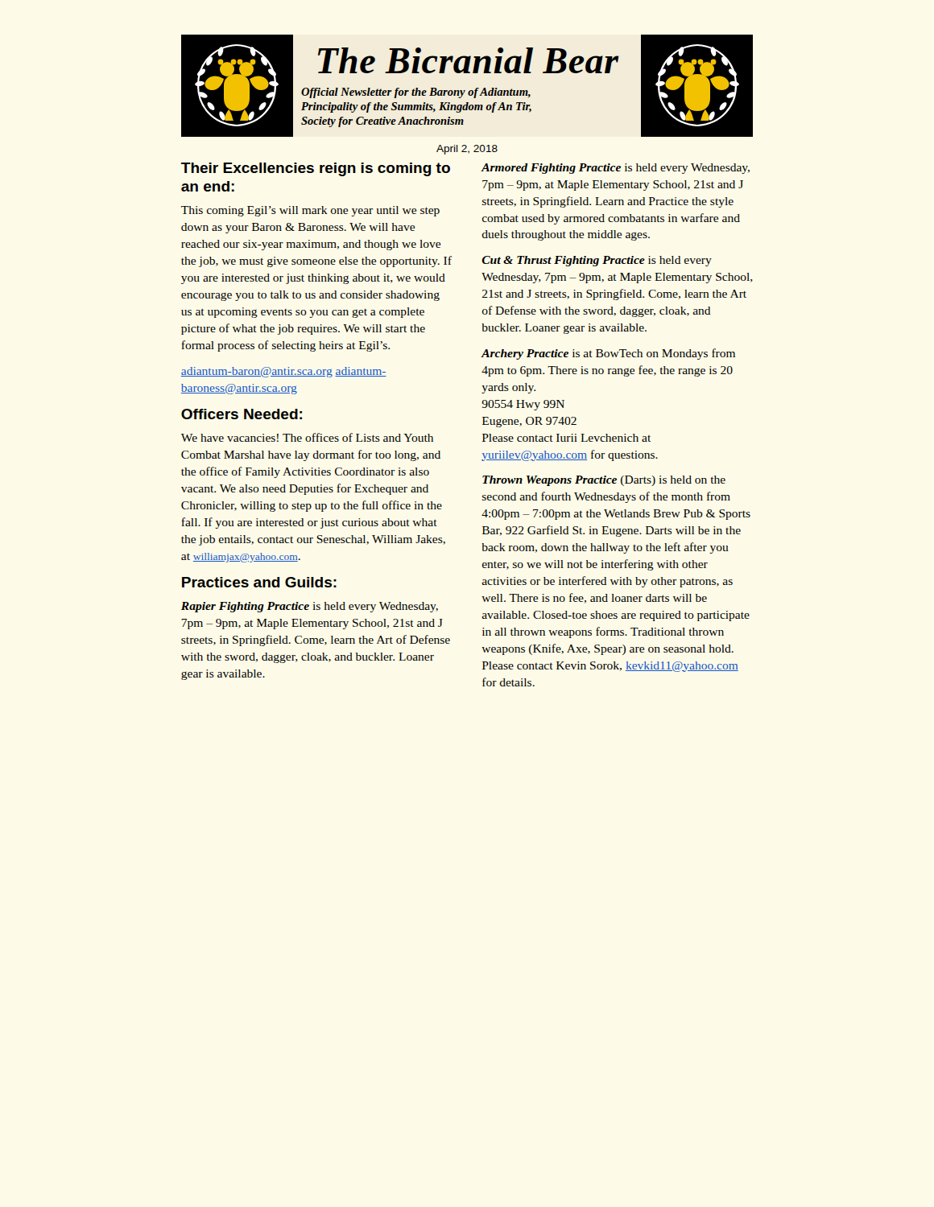The Bicranial Bear
Official Newsletter for the Barony of Adiantum,
Principality of the Summits, Kingdom of An Tir,
Society for Creative Anachronism
April 2, 2018
Their Excellencies reign is coming to an end:
This coming Egil’s will mark one year until we step down as your Baron & Baroness. We will have reached our six-year maximum, and though we love the job, we must give someone else the opportunity. If you are interested or just thinking about it, we would encourage you to talk to us and consider shadowing us at upcoming events so you can get a complete picture of what the job requires. We will start the formal process of selecting heirs at Egil’s.
adiantum-baron@antir.sca.org adiantum-baroness@antir.sca.org
Officers Needed:
We have vacancies! The offices of Lists and Youth Combat Marshal have lay dormant for too long, and the office of Family Activities Coordinator is also vacant. We also need Deputies for Exchequer and Chronicler, willing to step up to the full office in the fall. If you are interested or just curious about what the job entails, contact our Seneschal, William Jakes, at williamjax@yahoo.com.
Practices and Guilds:
Rapier Fighting Practice is held every Wednesday, 7pm – 9pm, at Maple Elementary School, 21st and J streets, in Springfield. Come, learn the Art of Defense with the sword, dagger, cloak, and buckler. Loaner gear is available.
Armored Fighting Practice is held every Wednesday, 7pm – 9pm, at Maple Elementary School, 21st and J streets, in Springfield. Learn and Practice the style combat used by armored combatants in warfare and duels throughout the middle ages.
Cut & Thrust Fighting Practice is held every Wednesday, 7pm – 9pm, at Maple Elementary School, 21st and J streets, in Springfield. Come, learn the Art of Defense with the sword, dagger, cloak, and buckler. Loaner gear is available.
Archery Practice is at BowTech on Mondays from 4pm to 6pm. There is no range fee, the range is 20 yards only.
90554 Hwy 99N
Eugene, OR 97402
Please contact Iurii Levchenich at yuriilev@yahoo.com for questions.
Thrown Weapons Practice (Darts) is held on the second and fourth Wednesdays of the month from 4:00pm – 7:00pm at the Wetlands Brew Pub & Sports Bar, 922 Garfield St. in Eugene. Darts will be in the back room, down the hallway to the left after you enter, so we will not be interfering with other activities or be interfered with by other patrons, as well. There is no fee, and loaner darts will be available. Closed-toe shoes are required to participate in all thrown weapons forms. Traditional thrown weapons (Knife, Axe, Spear) are on seasonal hold. Please contact Kevin Sorok, kevkid11@yahoo.com for details.